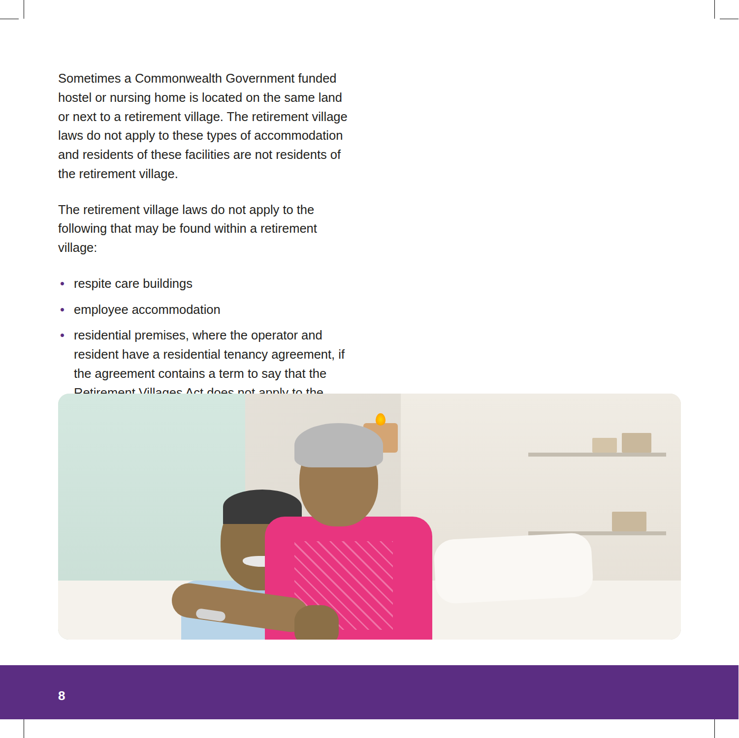Sometimes a Commonwealth Government funded hostel or nursing home is located on the same land or next to a retirement village. The retirement village laws do not apply to these types of accommodation and residents of these facilities are not residents of the retirement village.
The retirement village laws do not apply to the following that may be found within a retirement village:
respite care buildings
employee accommodation
residential premises, where the operator and resident have a residential tenancy agreement, if the agreement contains a term to say that the Retirement Villages Act does not apply to the premises.
8